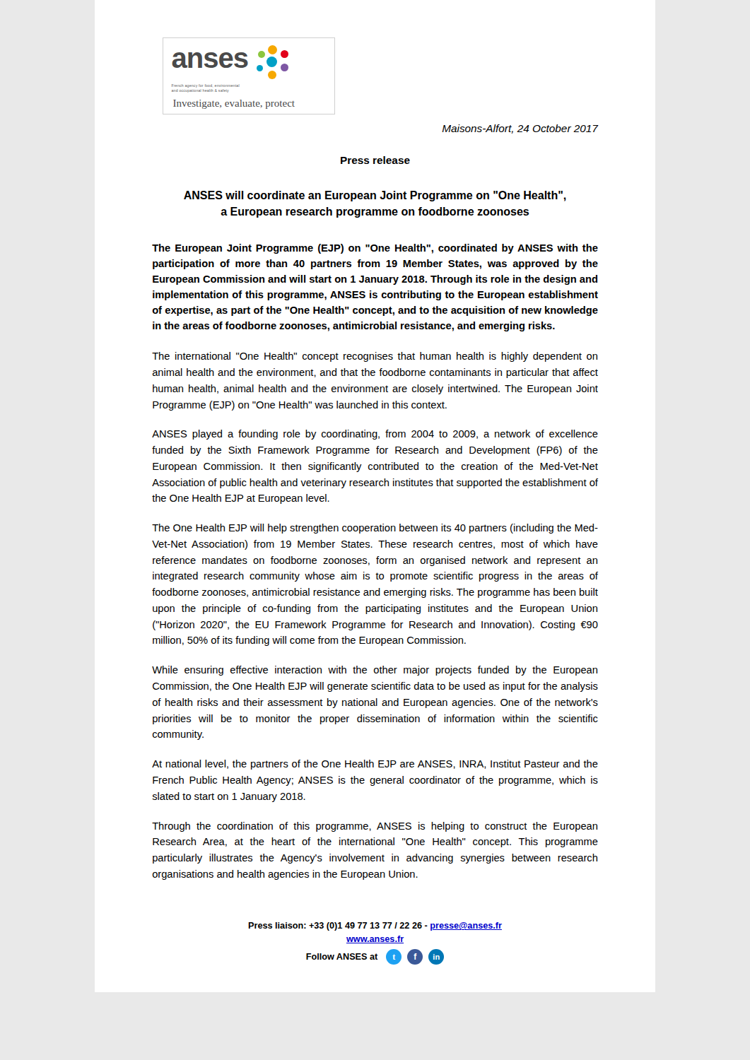anses
French agency for food, environmental
and occupational health & safety
Investigate, evaluate, protect
Maisons-Alfort, 24 October 2017
Press release
ANSES will coordinate an European Joint Programme on "One Health",
a European research programme on foodborne zoonoses
The European Joint Programme (EJP) on "One Health", coordinated by ANSES with the participation of more than 40 partners from 19 Member States, was approved by the European Commission and will start on 1 January 2018. Through its role in the design and implementation of this programme, ANSES is contributing to the European establishment of expertise, as part of the "One Health" concept, and to the acquisition of new knowledge in the areas of foodborne zoonoses, antimicrobial resistance, and emerging risks.
The international "One Health" concept recognises that human health is highly dependent on animal health and the environment, and that the foodborne contaminants in particular that affect human health, animal health and the environment are closely intertwined. The European Joint Programme (EJP) on "One Health" was launched in this context.
ANSES played a founding role by coordinating, from 2004 to 2009, a network of excellence funded by the Sixth Framework Programme for Research and Development (FP6) of the European Commission. It then significantly contributed to the creation of the Med-Vet-Net Association of public health and veterinary research institutes that supported the establishment of the One Health EJP at European level.
The One Health EJP will help strengthen cooperation between its 40 partners (including the Med-Vet-Net Association) from 19 Member States. These research centres, most of which have reference mandates on foodborne zoonoses, form an organised network and represent an integrated research community whose aim is to promote scientific progress in the areas of foodborne zoonoses, antimicrobial resistance and emerging risks. The programme has been built upon the principle of co-funding from the participating institutes and the European Union ("Horizon 2020", the EU Framework Programme for Research and Innovation). Costing €90 million, 50% of its funding will come from the European Commission.
While ensuring effective interaction with the other major projects funded by the European Commission, the One Health EJP will generate scientific data to be used as input for the analysis of health risks and their assessment by national and European agencies. One of the network's priorities will be to monitor the proper dissemination of information within the scientific community.
At national level, the partners of the One Health EJP are ANSES, INRA, Institut Pasteur and the French Public Health Agency; ANSES is the general coordinator of the programme, which is slated to start on 1 January 2018.
Through the coordination of this programme, ANSES is helping to construct the European Research Area, at the heart of the international "One Health" concept. This programme particularly illustrates the Agency's involvement in advancing synergies between research organisations and health agencies in the European Union.
Press liaison: +33 (0)1 49 77 13 77 / 22 26 - presse@anses.fr
www.anses.fr
Follow ANSES at t f in